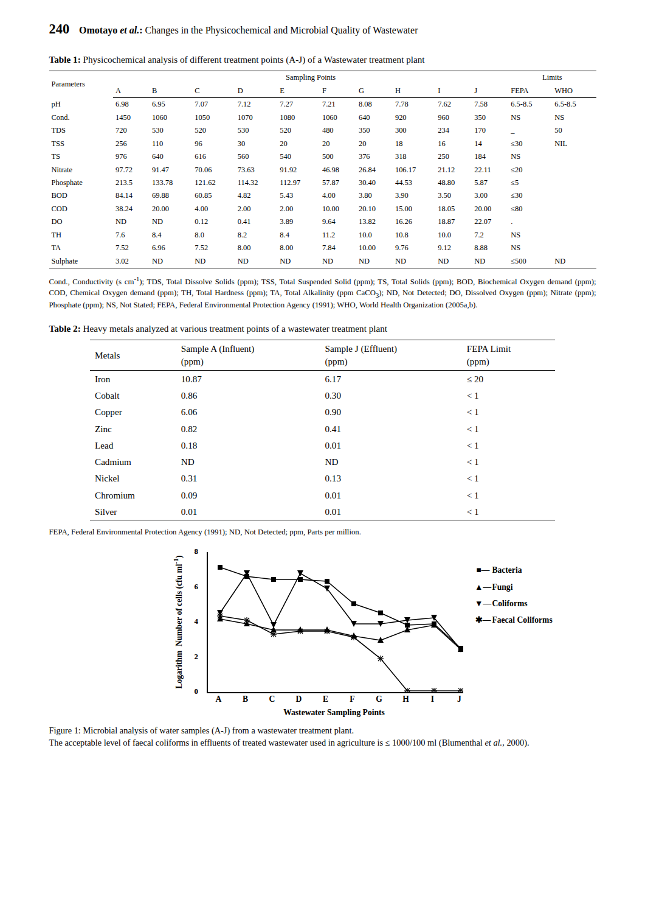240
Omotayo et al.: Changes in the Physicochemical and Microbial Quality of Wastewater
Table 1: Physicochemical analysis of different treatment points (A-J) of a Wastewater treatment plant
| Parameters | Sampling Points | Limits |
| --- | --- | --- |
| A | B | C | D | E | F | G | H | I | J | FEPA | WHO |
| pH | 6.98 | 6.95 | 7.07 | 7.12 | 7.27 | 7.21 | 8.08 | 7.78 | 7.62 | 7.58 | 6.5-8.5 | 6.5-8.5 |
| Cond. | 1450 | 1060 | 1050 | 1070 | 1080 | 1060 | 640 | 920 | 960 | 350 | NS | NS |
| TDS | 720 | 530 | 520 | 530 | 520 | 480 | 350 | 300 | 234 | 170 | _ | 50 |
| TSS | 256 | 110 | 96 | 30 | 20 | 20 | 20 | 18 | 16 | 14 | ≤30 | NIL |
| TS | 976 | 640 | 616 | 560 | 540 | 500 | 376 | 318 | 250 | 184 | NS | |
| Nitrate | 97.72 | 91.47 | 70.06 | 73.63 | 91.92 | 46.98 | 26.84 | 106.17 | 21.12 | 22.11 | ≤20 | |
| Phosphate | 213.5 | 133.78 | 121.62 | 114.32 | 112.97 | 57.87 | 30.40 | 44.53 | 48.80 | 5.87 | ≤5 | |
| BOD | 84.14 | 69.88 | 60.85 | 4.82 | 5.43 | 4.00 | 3.80 | 3.90 | 3.50 | 3.00 | ≤30 | |
| COD | 38.24 | 20.00 | 4.00 | 2.00 | 2.00 | 10.00 | 20.10 | 15.00 | 18.05 | 20.00 | ≤80 | |
| DO | ND | ND | 0.12 | 0.41 | 3.89 | 9.64 | 13.82 | 16.26 | 18.87 | 22.07 | . | |
| TH | 7.6 | 8.4 | 8.0 | 8.2 | 8.4 | 11.2 | 10.0 | 10.8 | 10.0 | 7.2 | NS | |
| TA | 7.52 | 6.96 | 7.52 | 8.00 | 8.00 | 7.84 | 10.00 | 9.76 | 9.12 | 8.88 | NS | |
| Sulphate | 3.02 | ND | ND | ND | ND | ND | ND | ND | ND | ND | ≤500 | ND |
Cond., Conductivity (s cm-1); TDS, Total Dissolve Solids (ppm); TSS, Total Suspended Solid (ppm); TS, Total Solids (ppm); BOD, Biochemical Oxygen demand (ppm); COD, Chemical Oxygen demand (ppm); TH, Total Hardness (ppm); TA, Total Alkalinity (ppm CaCO3); ND, Not Detected; DO, Dissolved Oxygen (ppm); Nitrate (ppm); Phosphate (ppm); NS, Not Stated; FEPA, Federal Environmental Protection Agency (1991); WHO, World Health Organization (2005a,b).
Table 2: Heavy metals analyzed at various treatment points of a wastewater treatment plant
| Metals | Sample A (Influent) (ppm) | Sample J (Effluent) (ppm) | FEPA Limit (ppm) |
| --- | --- | --- | --- |
| Iron | 10.87 | 6.17 | ≤ 20 |
| Cobalt | 0.86 | 0.30 | < 1 |
| Copper | 6.06 | 0.90 | < 1 |
| Zinc | 0.82 | 0.41 | < 1 |
| Lead | 0.18 | 0.01 | < 1 |
| Cadmium | ND | ND | < 1 |
| Nickel | 0.31 | 0.13 | < 1 |
| Chromium | 0.09 | 0.01 | < 1 |
| Silver | 0.01 | 0.01 | < 1 |
FEPA, Federal Environmental Protection Agency (1991); ND, Not Detected; ppm, Parts per million.
Logarithm Number of cells (cfu ml-1)
8 6 4 2 0
A B C D E F G H I J
Wastewater Sampling Points
■—Bacteria
▲—Fungi
▼—Coliforms
✱—Faecal Coliforms
Figure 1: Microbial analysis of water samples (A-J) from a wastewater treatment plant.
The acceptable level of faecal coliforms in effluents of treated wastewater used in agriculture is ≤ 1000/100 ml (Blumenthal et al., 2000).